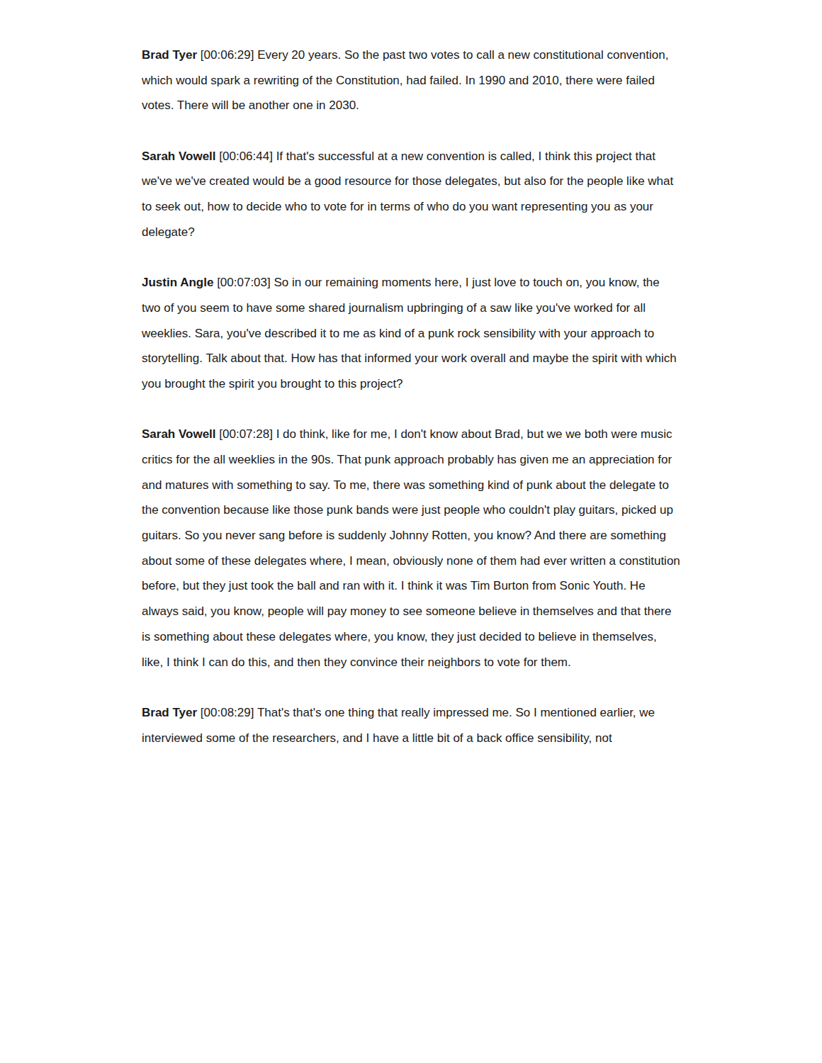Brad Tyer [00:06:29] Every 20 years. So the past two votes to call a new constitutional convention, which would spark a rewriting of the Constitution, had failed. In 1990 and 2010, there were failed votes. There will be another one in 2030.
Sarah Vowell [00:06:44] If that's successful at a new convention is called, I think this project that we've we've created would be a good resource for those delegates, but also for the people like what to seek out, how to decide who to vote for in terms of who do you want representing you as your delegate?
Justin Angle [00:07:03] So in our remaining moments here, I just love to touch on, you know, the two of you seem to have some shared journalism upbringing of a saw like you've worked for all weeklies. Sara, you've described it to me as kind of a punk rock sensibility with your approach to storytelling. Talk about that. How has that informed your work overall and maybe the spirit with which you brought the spirit you brought to this project?
Sarah Vowell [00:07:28] I do think, like for me, I don't know about Brad, but we we both were music critics for the all weeklies in the 90s. That punk approach probably has given me an appreciation for and matures with something to say. To me, there was something kind of punk about the delegate to the convention because like those punk bands were just people who couldn't play guitars, picked up guitars. So you never sang before is suddenly Johnny Rotten, you know? And there are something about some of these delegates where, I mean, obviously none of them had ever written a constitution before, but they just took the ball and ran with it. I think it was Tim Burton from Sonic Youth. He always said, you know, people will pay money to see someone believe in themselves and that there is something about these delegates where, you know, they just decided to believe in themselves, like, I think I can do this, and then they convince their neighbors to vote for them.
Brad Tyer [00:08:29] That's that's one thing that really impressed me. So I mentioned earlier, we interviewed some of the researchers, and I have a little bit of a back office sensibility, not